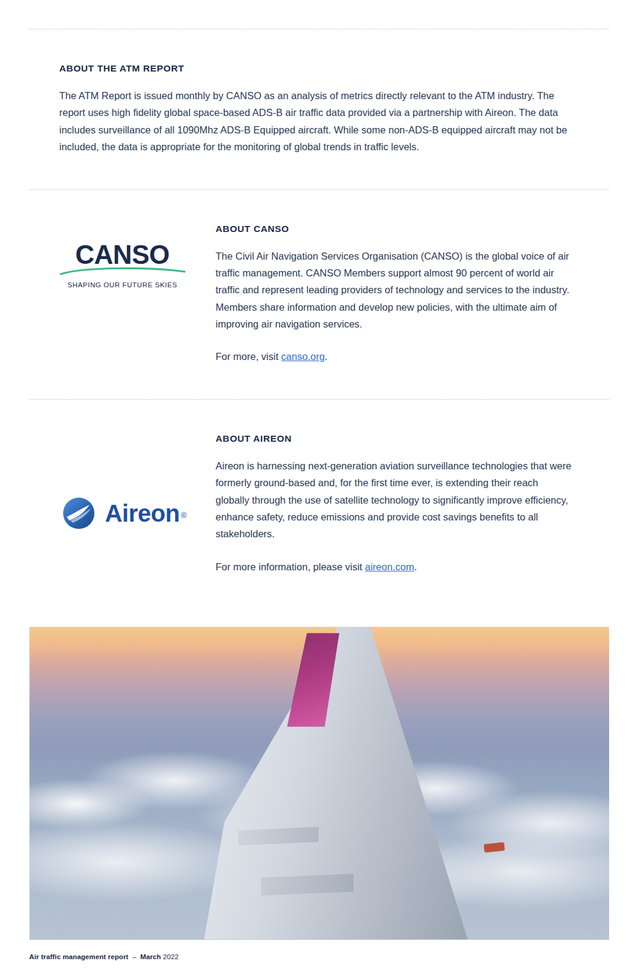About the ATM Report
The ATM Report is issued monthly by CANSO as an analysis of metrics directly relevant to the ATM industry. The report uses high fidelity global space-based ADS-B air traffic data provided via a partnership with Aireon. The data includes surveillance of all 1090Mhz ADS-B Equipped aircraft. While some non-ADS-B equipped aircraft may not be included, the data is appropriate for the monitoring of global trends in traffic levels.
CANSO
Shaping our future skies
About CANSO
The Civil Air Navigation Services Organisation (CANSO) is the global voice of air traffic management. CANSO Members support almost 90 percent of world air traffic and represent leading providers of technology and services to the industry. Members share information and develop new policies, with the ultimate aim of improving air navigation services.
For more, visit canso.org.
Aireon®
About Aireon
Aireon is harnessing next-generation aviation surveillance technologies that were formerly ground-based and, for the first time ever, is extending their reach globally through the use of satellite technology to significantly improve efficiency, enhance safety, reduce emissions and provide cost savings benefits to all stakeholders.
For more information, please visit aireon.com.
Air traffic management report – March 2022